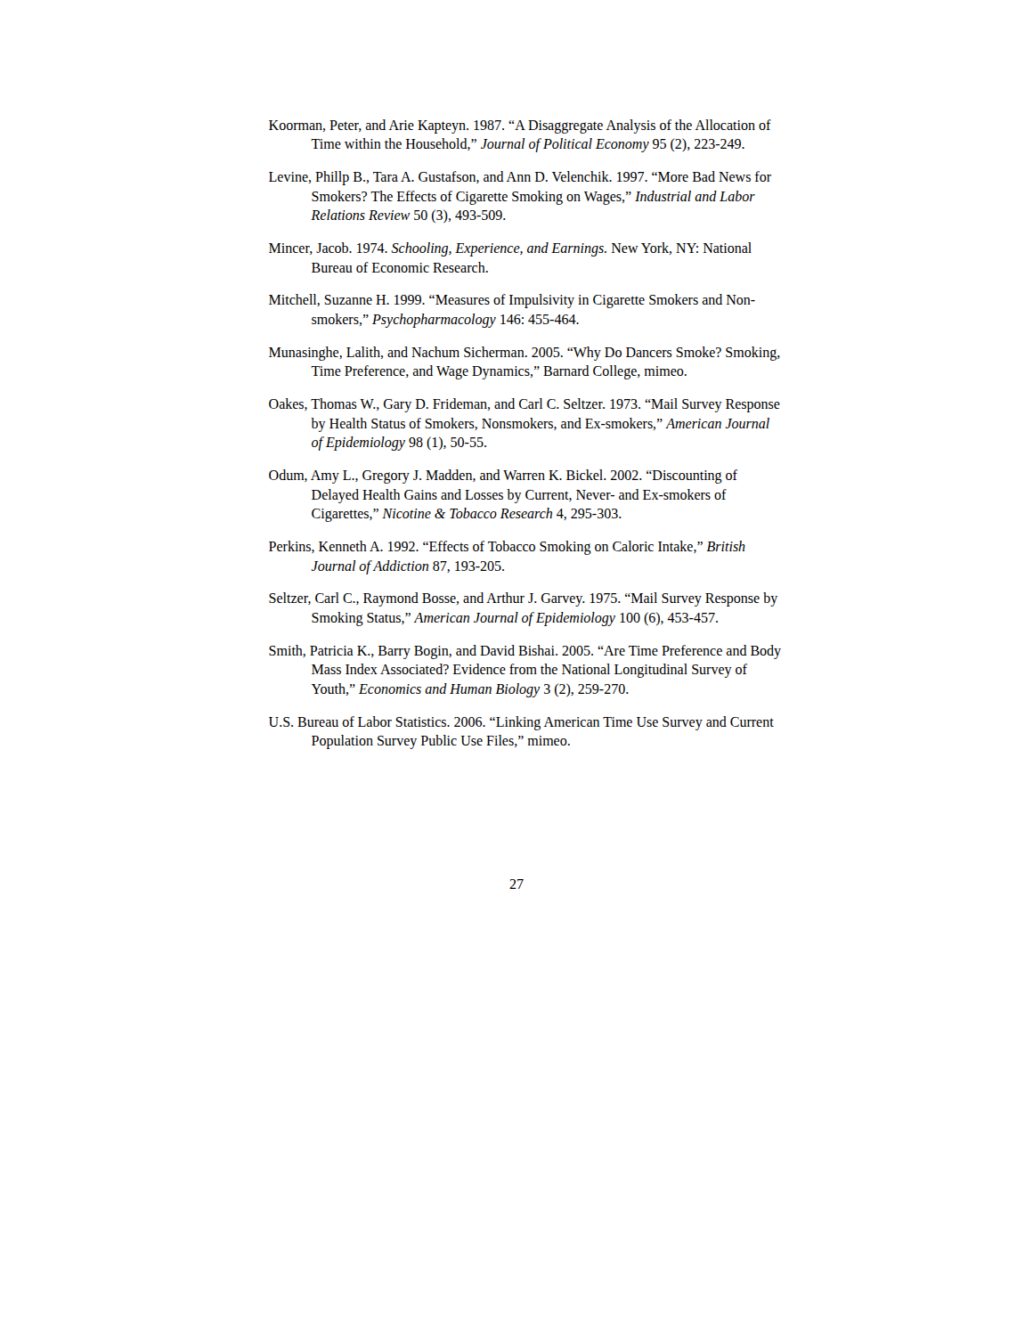Koorman, Peter, and Arie Kapteyn. 1987. “A Disaggregate Analysis of the Allocation of Time within the Household,” Journal of Political Economy 95 (2), 223-249.
Levine, Phillp B., Tara A. Gustafson, and Ann D. Velenchik. 1997. “More Bad News for Smokers? The Effects of Cigarette Smoking on Wages,” Industrial and Labor Relations Review 50 (3), 493-509.
Mincer, Jacob. 1974. Schooling, Experience, and Earnings. New York, NY: National Bureau of Economic Research.
Mitchell, Suzanne H. 1999. “Measures of Impulsivity in Cigarette Smokers and Non-smokers,” Psychopharmacology 146: 455-464.
Munasinghe, Lalith, and Nachum Sicherman. 2005. “Why Do Dancers Smoke? Smoking, Time Preference, and Wage Dynamics,” Barnard College, mimeo.
Oakes, Thomas W., Gary D. Frideman, and Carl C. Seltzer. 1973. “Mail Survey Response by Health Status of Smokers, Nonsmokers, and Ex-smokers,” American Journal of Epidemiology 98 (1), 50-55.
Odum, Amy L., Gregory J. Madden, and Warren K. Bickel. 2002. “Discounting of Delayed Health Gains and Losses by Current, Never- and Ex-smokers of Cigarettes,” Nicotine & Tobacco Research 4, 295-303.
Perkins, Kenneth A. 1992. “Effects of Tobacco Smoking on Caloric Intake,” British Journal of Addiction 87, 193-205.
Seltzer, Carl C., Raymond Bosse, and Arthur J. Garvey. 1975. “Mail Survey Response by Smoking Status,” American Journal of Epidemiology 100 (6), 453-457.
Smith, Patricia K., Barry Bogin, and David Bishai. 2005. “Are Time Preference and Body Mass Index Associated? Evidence from the National Longitudinal Survey of Youth,” Economics and Human Biology 3 (2), 259-270.
U.S. Bureau of Labor Statistics. 2006. “Linking American Time Use Survey and Current Population Survey Public Use Files,” mimeo.
27